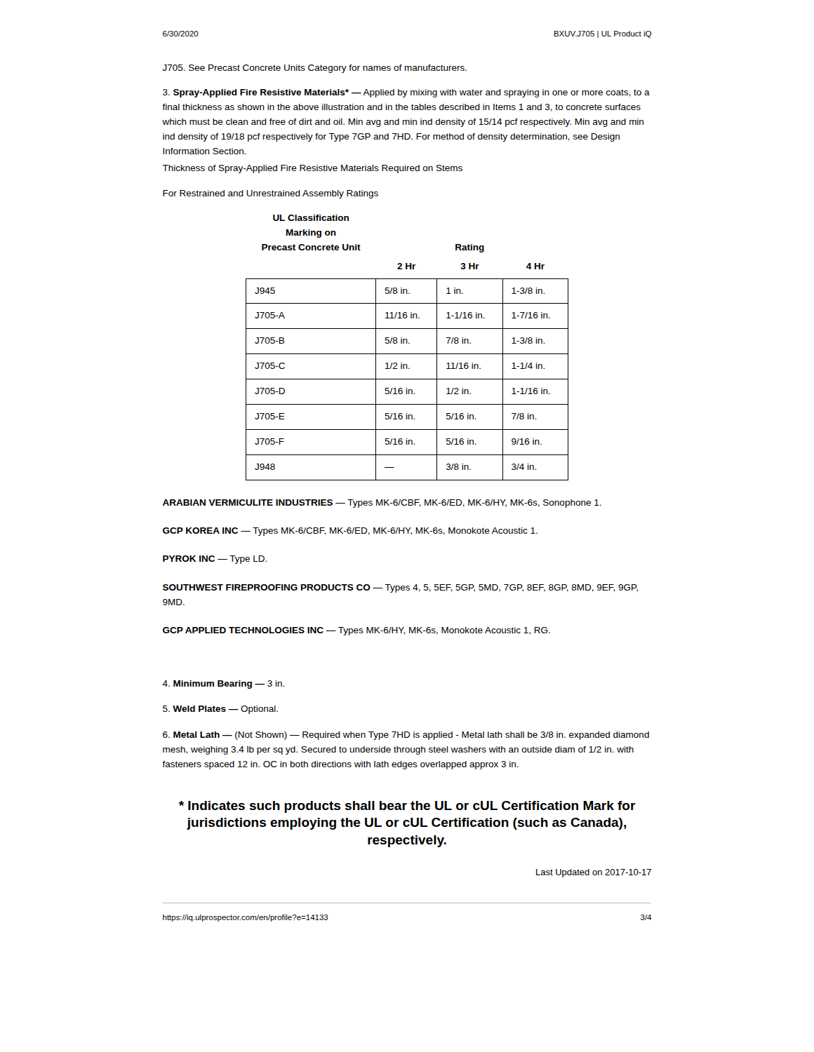6/30/2020 BXUV.J705 | UL Product iQ
J705. See Precast Concrete Units Category for names of manufacturers.
3. Spray-Applied Fire Resistive Materials* — Applied by mixing with water and spraying in one or more coats, to a final thickness as shown in the above illustration and in the tables described in Items 1 and 3, to concrete surfaces which must be clean and free of dirt and oil. Min avg and min ind density of 15/14 pcf respectively. Min avg and min ind density of 19/18 pcf respectively for Type 7GP and 7HD. For method of density determination, see Design Information Section.
Thickness of Spray-Applied Fire Resistive Materials Required on Stems
For Restrained and Unrestrained Assembly Ratings
| UL Classification Marking on Precast Concrete Unit | | Rating | |
| --- | --- | --- | --- |
| | 2 Hr | 3 Hr | 4 Hr |
| J945 | 5/8 in. | 1 in. | 1-3/8 in. |
| J705-A | 11/16 in. | 1-1/16 in. | 1-7/16 in. |
| J705-B | 5/8 in. | 7/8 in. | 1-3/8 in. |
| J705-C | 1/2 in. | 11/16 in. | 1-1/4 in. |
| J705-D | 5/16 in. | 1/2 in. | 1-1/16 in. |
| J705-E | 5/16 in. | 5/16 in. | 7/8 in. |
| J705-F | 5/16 in. | 5/16 in. | 9/16 in. |
| J948 | — | 3/8 in. | 3/4 in. |
ARABIAN VERMICULITE INDUSTRIES — Types MK-6/CBF, MK-6/ED, MK-6/HY, MK-6s, Sonophone 1.
GCP KOREA INC — Types MK-6/CBF, MK-6/ED, MK-6/HY, MK-6s, Monokote Acoustic 1.
PYROK INC — Type LD.
SOUTHWEST FIREPROOFING PRODUCTS CO — Types 4, 5, 5EF, 5GP, 5MD, 7GP, 8EF, 8GP, 8MD, 9EF, 9GP, 9MD.
GCP APPLIED TECHNOLOGIES INC — Types MK-6/HY, MK-6s, Monokote Acoustic 1, RG.
4. Minimum Bearing — 3 in.
5. Weld Plates — Optional.
6. Metal Lath — (Not Shown) — Required when Type 7HD is applied - Metal lath shall be 3/8 in. expanded diamond mesh, weighing 3.4 lb per sq yd. Secured to underside through steel washers with an outside diam of 1/2 in. with fasteners spaced 12 in. OC in both directions with lath edges overlapped approx 3 in.
* Indicates such products shall bear the UL or cUL Certification Mark for jurisdictions employing the UL or cUL Certification (such as Canada), respectively.
Last Updated on 2017-10-17
https://iq.ulprospector.com/en/profile?e=14133 3/4